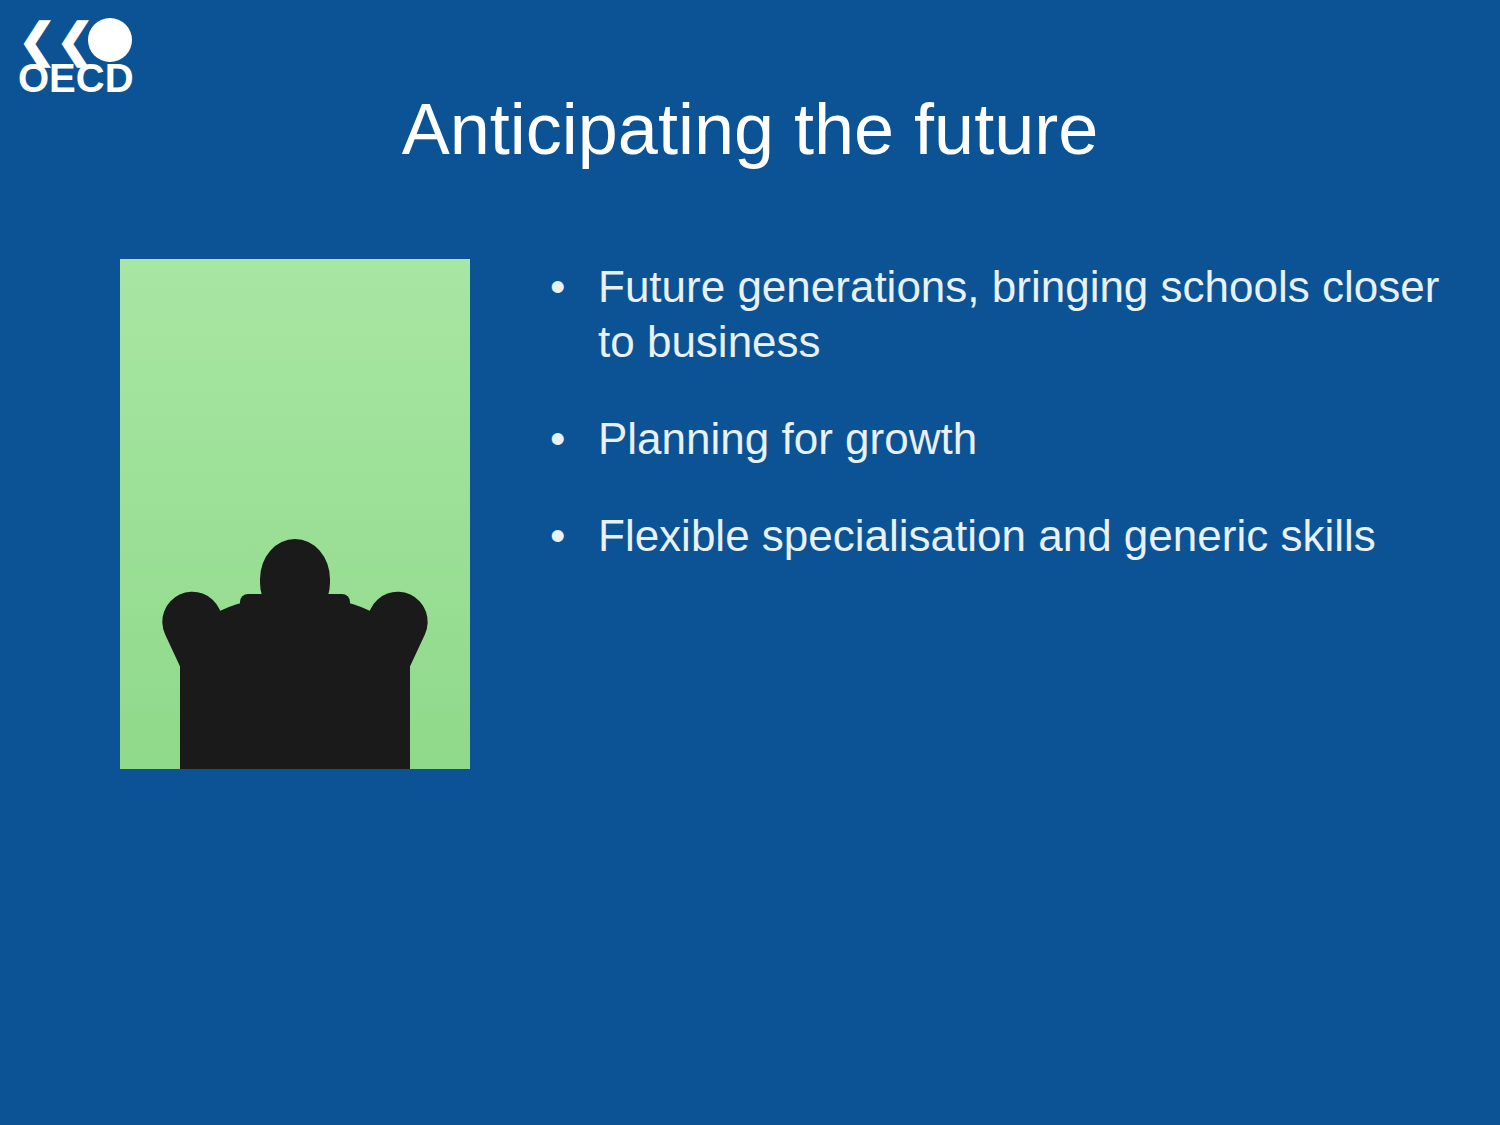❮❮
OECD
Anticipating the future
Future generations, bringing schools closer to business
Planning for growth
Flexible specialisation and generic skills